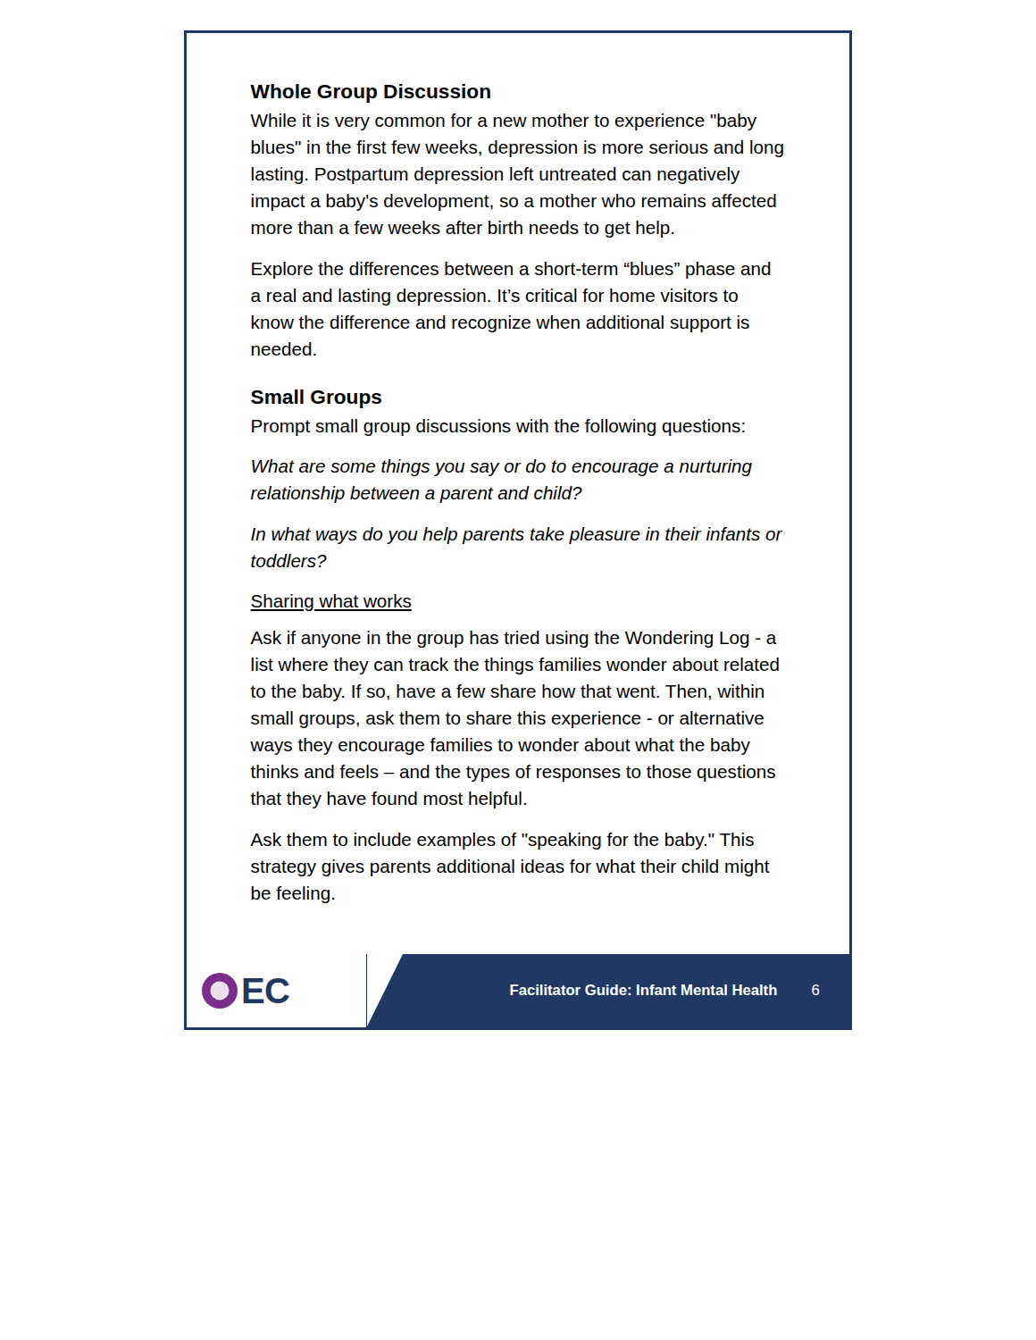Whole Group Discussion
While it is very common for a new mother to experience "baby blues" in the first few weeks, depression is more serious and long lasting. Postpartum depression left untreated can negatively impact a baby's development, so a mother who remains affected more than a few weeks after birth needs to get help.
Explore the differences between a short-term “blues” phase and a real and lasting depression. It’s critical for home visitors to know the difference and recognize when additional support is needed.
Small Groups
Prompt small group discussions with the following questions:
What are some things you say or do to encourage a nurturing relationship between a parent and child?
In what ways do you help parents take pleasure in their infants or toddlers?
Sharing what works
Ask if anyone in the group has tried using the Wondering Log - a list where they can track the things families wonder about related to the baby. If so, have a few share how that went. Then, within small groups, ask them to share this experience - or alternative ways they encourage families to wonder about what the baby thinks and feels – and the types of responses to those questions that they have found most helpful.
Ask them to include examples of "speaking for the baby." This strategy gives parents additional ideas for what their child might be feeling.
EC
Facilitator Guide: Infant Mental Health 6